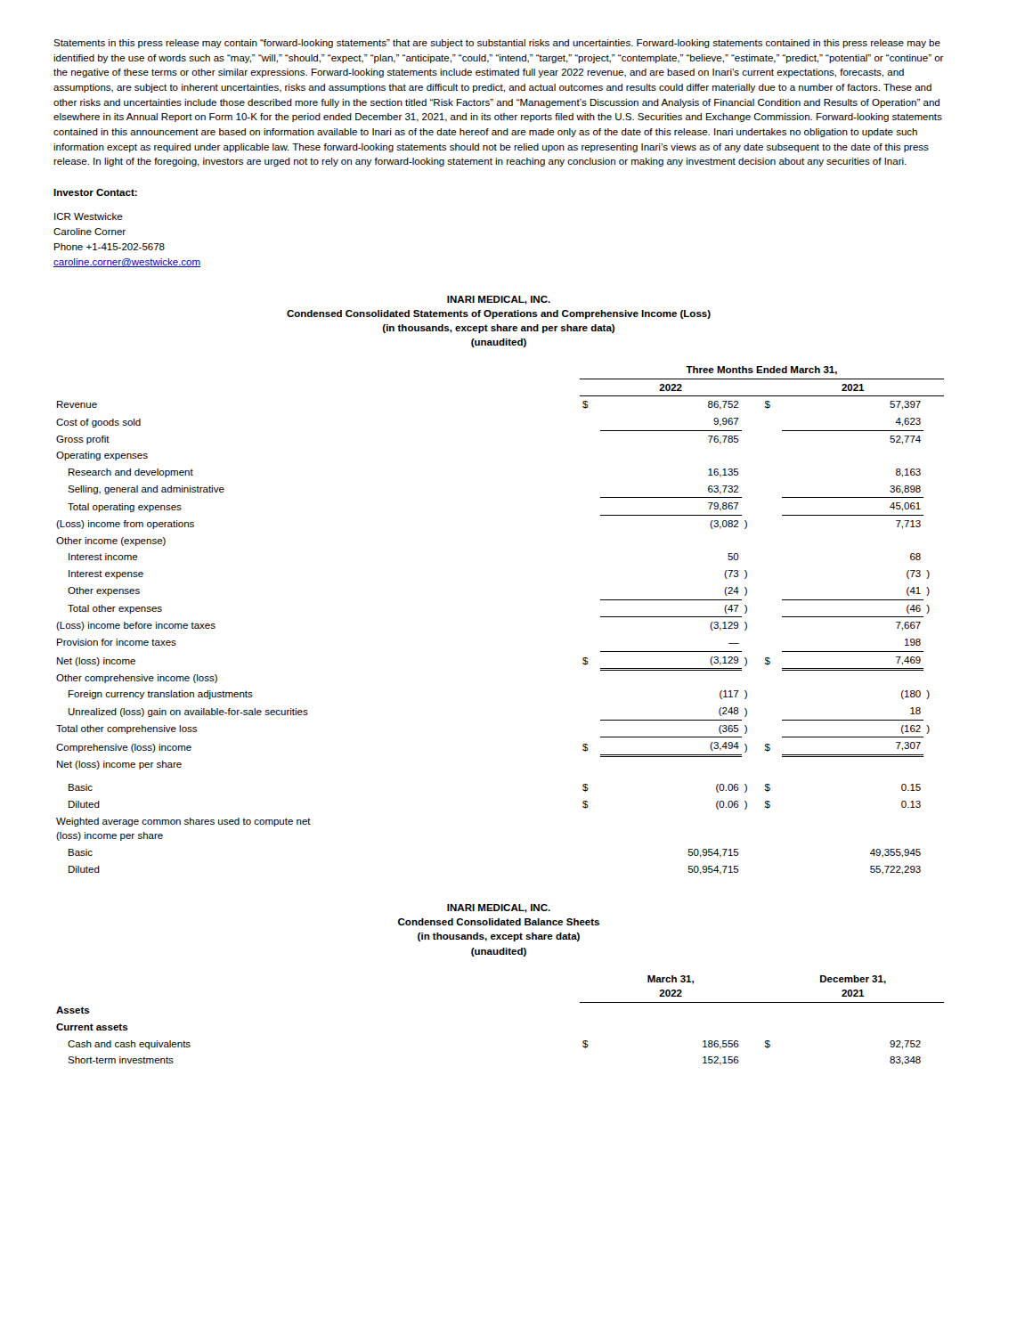Statements in this press release may contain “forward-looking statements” that are subject to substantial risks and uncertainties. Forward-looking statements contained in this press release may be identified by the use of words such as “may,” “will,” “should,” “expect,” “plan,” “anticipate,” “could,” “intend,” “target,” “project,” “contemplate,” “believe,” “estimate,” “predict,” “potential” or “continue” or the negative of these terms or other similar expressions. Forward-looking statements include estimated full year 2022 revenue, and are based on Inari’s current expectations, forecasts, and assumptions, are subject to inherent uncertainties, risks and assumptions that are difficult to predict, and actual outcomes and results could differ materially due to a number of factors. These and other risks and uncertainties include those described more fully in the section titled “Risk Factors” and “Management’s Discussion and Analysis of Financial Condition and Results of Operation” and elsewhere in its Annual Report on Form 10-K for the period ended December 31, 2021, and in its other reports filed with the U.S. Securities and Exchange Commission. Forward-looking statements contained in this announcement are based on information available to Inari as of the date hereof and are made only as of the date of this release. Inari undertakes no obligation to update such information except as required under applicable law. These forward-looking statements should not be relied upon as representing Inari’s views as of any date subsequent to the date of this press release. In light of the foregoing, investors are urged not to rely on any forward-looking statement in reaching any conclusion or making any investment decision about any securities of Inari.
Investor Contact:
ICR Westwicke
Caroline Corner
Phone +1-415-202-5678
caroline.corner@westwicke.com
INARI MEDICAL, INC.
Condensed Consolidated Statements of Operations and Comprehensive Income (Loss)
(in thousands, except share and per share data)
(unaudited)
| | Three Months Ended March 31, |
| | 2022 | 2021 |
| Revenue | $ | 86,752 | | $ | 57,397 | |
| Cost of goods sold | | 9,967 | | | 4,623 | |
| Gross profit | | 76,785 | | | 52,774 | |
| Operating expenses | | | | | | |
| Research and development | | 16,135 | | | 8,163 | |
| Selling, general and administrative | | 63,732 | | | 36,898 | |
| Total operating expenses | | 79,867 | | | 45,061 | |
| (Loss) income from operations | | (3,082 | ) | | 7,713 | |
| Other income (expense) | | | | | | |
| Interest income | | 50 | | | 68 | |
| Interest expense | | (73 | ) | | (73 | ) |
| Other expenses | | (24 | ) | | (41 | ) |
| Total other expenses | | (47 | ) | | (46 | ) |
| (Loss) income before income taxes | | (3,129 | ) | | 7,667 | |
| Provision for income taxes | | — | | | 198 | |
| Net (loss) income | $ | (3,129 | ) | $ | 7,469 | |
| Other comprehensive income (loss) | | | | | | |
| Foreign currency translation adjustments | | (117 | ) | | (180 | ) |
| Unrealized (loss) gain on available-for-sale securities | | (248 | ) | | 18 | |
| Total other comprehensive loss | | (365 | ) | | (162 | ) |
| Comprehensive (loss) income | $ | (3,494 | ) | $ | 7,307 | |
| Net (loss) income per share | | | | | | |
| Basic | $ | (0.06 | ) | $ | 0.15 | |
| Diluted | $ | (0.06 | ) | $ | 0.13 | |
| Weighted average common shares used to compute net (loss) income per share | | | | | | |
| Basic | | 50,954,715 | | | 49,355,945 | |
| Diluted | | 50,954,715 | | | 55,722,293 | |
INARI MEDICAL, INC.
Condensed Consolidated Balance Sheets
(in thousands, except share data)
(unaudited)
| | March 31, 2022 | December 31, 2021 |
| Assets | | | | | | |
| Current assets | | | | | | |
| Cash and cash equivalents | $ | 186,556 | | $ | 92,752 | |
| Short-term investments | | 152,156 | | | 83,348 | |